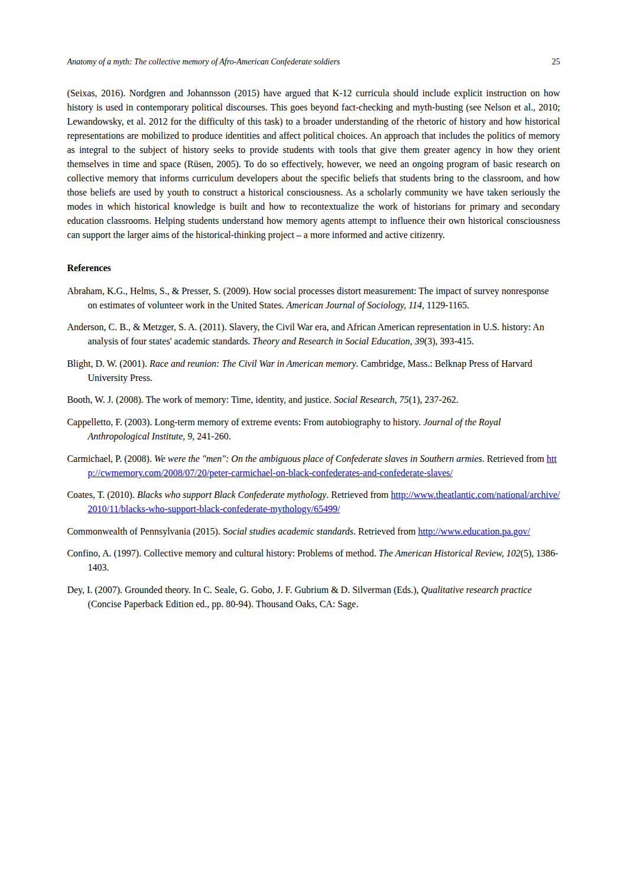Anatomy of a myth: The collective memory of Afro-American Confederate soldiers 25
(Seixas, 2016). Nordgren and Johannsson (2015) have argued that K-12 curricula should include explicit instruction on how history is used in contemporary political discourses. This goes beyond fact-checking and myth-busting (see Nelson et al., 2010; Lewandowsky, et al. 2012 for the difficulty of this task) to a broader understanding of the rhetoric of history and how historical representations are mobilized to produce identities and affect political choices. An approach that includes the politics of memory as integral to the subject of history seeks to provide students with tools that give them greater agency in how they orient themselves in time and space (Rüsen, 2005). To do so effectively, however, we need an ongoing program of basic research on collective memory that informs curriculum developers about the specific beliefs that students bring to the classroom, and how those beliefs are used by youth to construct a historical consciousness. As a scholarly community we have taken seriously the modes in which historical knowledge is built and how to recontextualize the work of historians for primary and secondary education classrooms. Helping students understand how memory agents attempt to influence their own historical consciousness can support the larger aims of the historical-thinking project – a more informed and active citizenry.
References
Abraham, K.G., Helms, S., & Presser, S. (2009). How social processes distort measurement: The impact of survey nonresponse on estimates of volunteer work in the United States. American Journal of Sociology, 114, 1129-1165.
Anderson, C. B., & Metzger, S. A. (2011). Slavery, the Civil War era, and African American representation in U.S. history: An analysis of four states' academic standards. Theory and Research in Social Education, 39(3), 393-415.
Blight, D. W. (2001). Race and reunion: The Civil War in American memory. Cambridge, Mass.: Belknap Press of Harvard University Press.
Booth, W. J. (2008). The work of memory: Time, identity, and justice. Social Research, 75(1), 237-262.
Cappelletto, F. (2003). Long-term memory of extreme events: From autobiography to history. Journal of the Royal Anthropological Institute, 9, 241-260.
Carmichael, P. (2008). We were the "men": On the ambiguous place of Confederate slaves in Southern armies. Retrieved from http://cwmemory.com/2008/07/20/peter-carmichael-on-black-confederates-and-confederate-slaves/
Coates, T. (2010). Blacks who support Black Confederate mythology. Retrieved from http://www.theatlantic.com/national/archive/2010/11/blacks-who-support-black-confederate-mythology/65499/
Commonwealth of Pennsylvania (2015). Social studies academic standards. Retrieved from http://www.education.pa.gov/
Confino, A. (1997). Collective memory and cultural history: Problems of method. The American Historical Review, 102(5), 1386-1403.
Dey, I. (2007). Grounded theory. In C. Seale, G. Gobo, J. F. Gubrium & D. Silverman (Eds.), Qualitative research practice (Concise Paperback Edition ed., pp. 80-94). Thousand Oaks, CA: Sage.